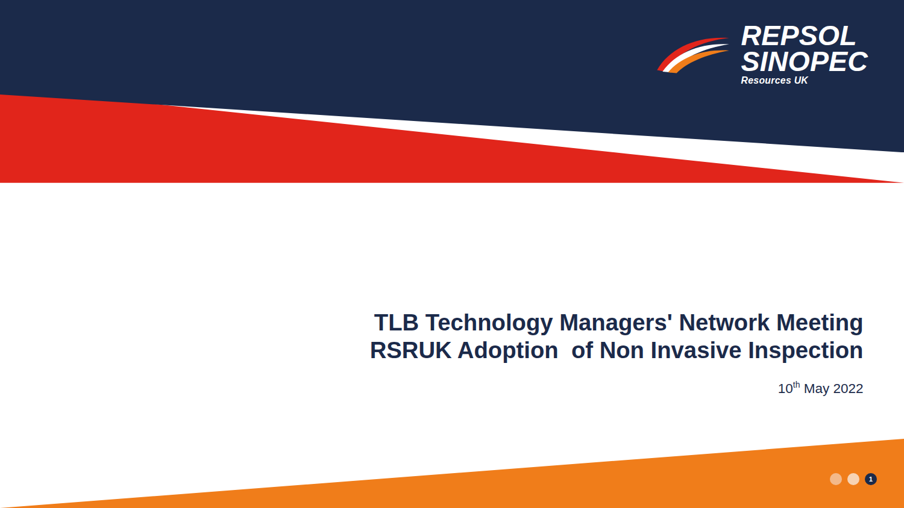REPSOL SINOPEC Resources UK
TLB Technology Managers' Network Meeting
RSRUK Adoption of Non Invasive Inspection
10th May 2022
1